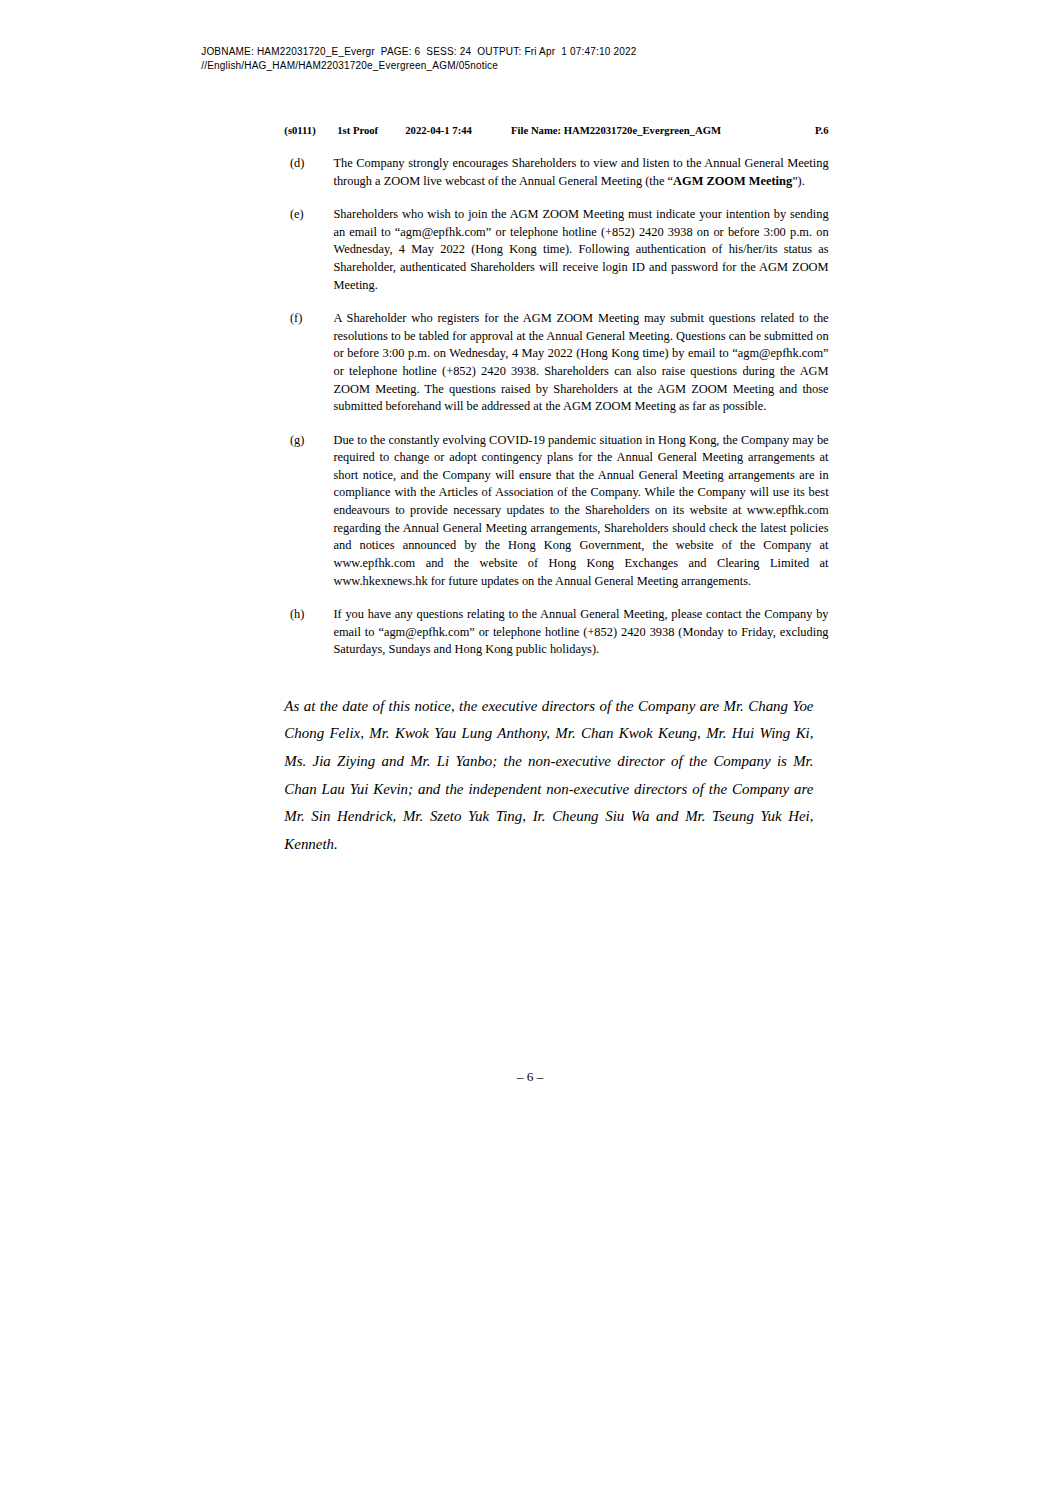JOBNAME: HAM22031720_E_Evergr PAGE: 6 SESS: 24 OUTPUT: Fri Apr 1 07:47:10 2022
//English/HAG_HAM/HAM22031720e_Evergreen_AGM/05notice
(s0111) 1st Proof 2022-04-1 7:44 File Name: HAM22031720e_Evergreen_AGM P.6
(d) The Company strongly encourages Shareholders to view and listen to the Annual General Meeting through a ZOOM live webcast of the Annual General Meeting (the “AGM ZOOM Meeting”).
(e) Shareholders who wish to join the AGM ZOOM Meeting must indicate your intention by sending an email to “agm@epfhk.com” or telephone hotline (+852) 2420 3938 on or before 3:00 p.m. on Wednesday, 4 May 2022 (Hong Kong time). Following authentication of his/her/its status as Shareholder, authenticated Shareholders will receive login ID and password for the AGM ZOOM Meeting.
(f) A Shareholder who registers for the AGM ZOOM Meeting may submit questions related to the resolutions to be tabled for approval at the Annual General Meeting. Questions can be submitted on or before 3:00 p.m. on Wednesday, 4 May 2022 (Hong Kong time) by email to “agm@epfhk.com” or telephone hotline (+852) 2420 3938. Shareholders can also raise questions during the AGM ZOOM Meeting. The questions raised by Shareholders at the AGM ZOOM Meeting and those submitted beforehand will be addressed at the AGM ZOOM Meeting as far as possible.
(g) Due to the constantly evolving COVID-19 pandemic situation in Hong Kong, the Company may be required to change or adopt contingency plans for the Annual General Meeting arrangements at short notice, and the Company will ensure that the Annual General Meeting arrangements are in compliance with the Articles of Association of the Company. While the Company will use its best endeavours to provide necessary updates to the Shareholders on its website at www.epfhk.com regarding the Annual General Meeting arrangements, Shareholders should check the latest policies and notices announced by the Hong Kong Government, the website of the Company at www.epfhk.com and the website of Hong Kong Exchanges and Clearing Limited at www.hkexnews.hk for future updates on the Annual General Meeting arrangements.
(h) If you have any questions relating to the Annual General Meeting, please contact the Company by email to “agm@epfhk.com” or telephone hotline (+852) 2420 3938 (Monday to Friday, excluding Saturdays, Sundays and Hong Kong public holidays).
As at the date of this notice, the executive directors of the Company are Mr. Chang Yoe Chong Felix, Mr. Kwok Yau Lung Anthony, Mr. Chan Kwok Keung, Mr. Hui Wing Ki, Ms. Jia Ziying and Mr. Li Yanbo; the non-executive director of the Company is Mr. Chan Lau Yui Kevin; and the independent non-executive directors of the Company are Mr. Sin Hendrick, Mr. Szeto Yuk Ting, Ir. Cheung Siu Wa and Mr. Tseung Yuk Hei, Kenneth.
– 6 –